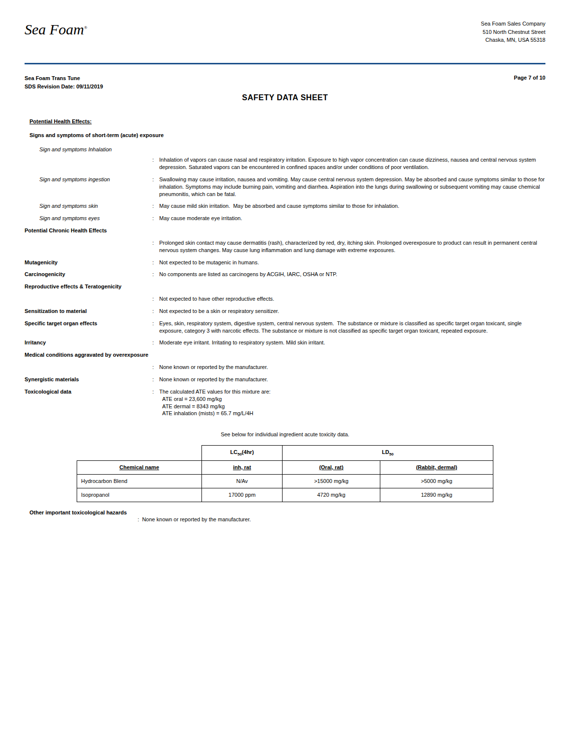Sea Foam®
Sea Foam Sales Company
510 North Chestnut Street
Chaska, MN, USA 55318
Sea Foam Trans Tune
SDS Revision Date: 09/11/2019
Page 7 of 10
SAFETY DATA SHEET
Potential Health Effects:
Signs and symptoms of short-term (acute) exposure
Sign and symptoms Inhalation
| | : | Inhalation of vapors can cause nasal and respiratory irritation. Exposure to high vapor concentration can cause dizziness, nausea and central nervous system depression. Saturated vapors can be encountered in confined spaces and/or under conditions of poor ventilation. |
| Sign and symptoms ingestion | : | Swallowing may cause irritation, nausea and vomiting. May cause central nervous system depression. May be absorbed and cause symptoms similar to those for inhalation. Symptoms may include burning pain, vomiting and diarrhea. Aspiration into the lungs during swallowing or subsequent vomiting may cause chemical pneumonitis, which can be fatal. |
| Sign and symptoms skin | : | May cause mild skin irritation. May be absorbed and cause symptoms similar to those for inhalation. |
| Sign and symptoms eyes | : | May cause moderate eye irritation. |
| Potential Chronic Health Effects | | |
| | : | Prolonged skin contact may cause dermatitis (rash), characterized by red, dry, itching skin. Prolonged overexposure to product can result in permanent central nervous system changes. May cause lung inflammation and lung damage with extreme exposures. |
| Mutagenicity | : | Not expected to be mutagenic in humans. |
| Carcinogenicity | : | No components are listed as carcinogens by ACGIH, IARC, OSHA or NTP. |
| Reproductive effects & Teratogenicity | | |
| | : | Not expected to have other reproductive effects. |
| Sensitization to material | : | Not expected to be a skin or respiratory sensitizer. |
| Specific target organ effects | : | Eyes, skin, respiratory system, digestive system, central nervous system. The substance or mixture is classified as specific target organ toxicant, single exposure, category 3 with narcotic effects. The substance or mixture is not classified as specific target organ toxicant, repeated exposure. |
| Irritancy | : | Moderate eye irritant. Irritating to respiratory system. Mild skin irritant. |
| Medical conditions aggravated by overexposure | | |
| | : | None known or reported by the manufacturer. |
| Synergistic materials | : | None known or reported by the manufacturer. |
| Toxicological data | : | The calculated ATE values for this mixture are: ATE oral = 23,600 mg/kg ATE dermal = 8343 mg/kg ATE inhalation (mists) = 65.7 mg/L/4H |
See below for individual ingredient acute toxicity data.
| | LC 50 (4hr) | LD 50 |
| --- | --- | --- |
| Chemical name | inh, rat | (Oral, rat) | (Rabbit, dermal) |
| Hydrocarbon Blend | N/Av | >15000 mg/kg | >5000 mg/kg |
| Isopropanol | 17000 ppm | 4720 mg/kg | 12890 mg/kg |
Other important toxicological hazards
: None known or reported by the manufacturer.